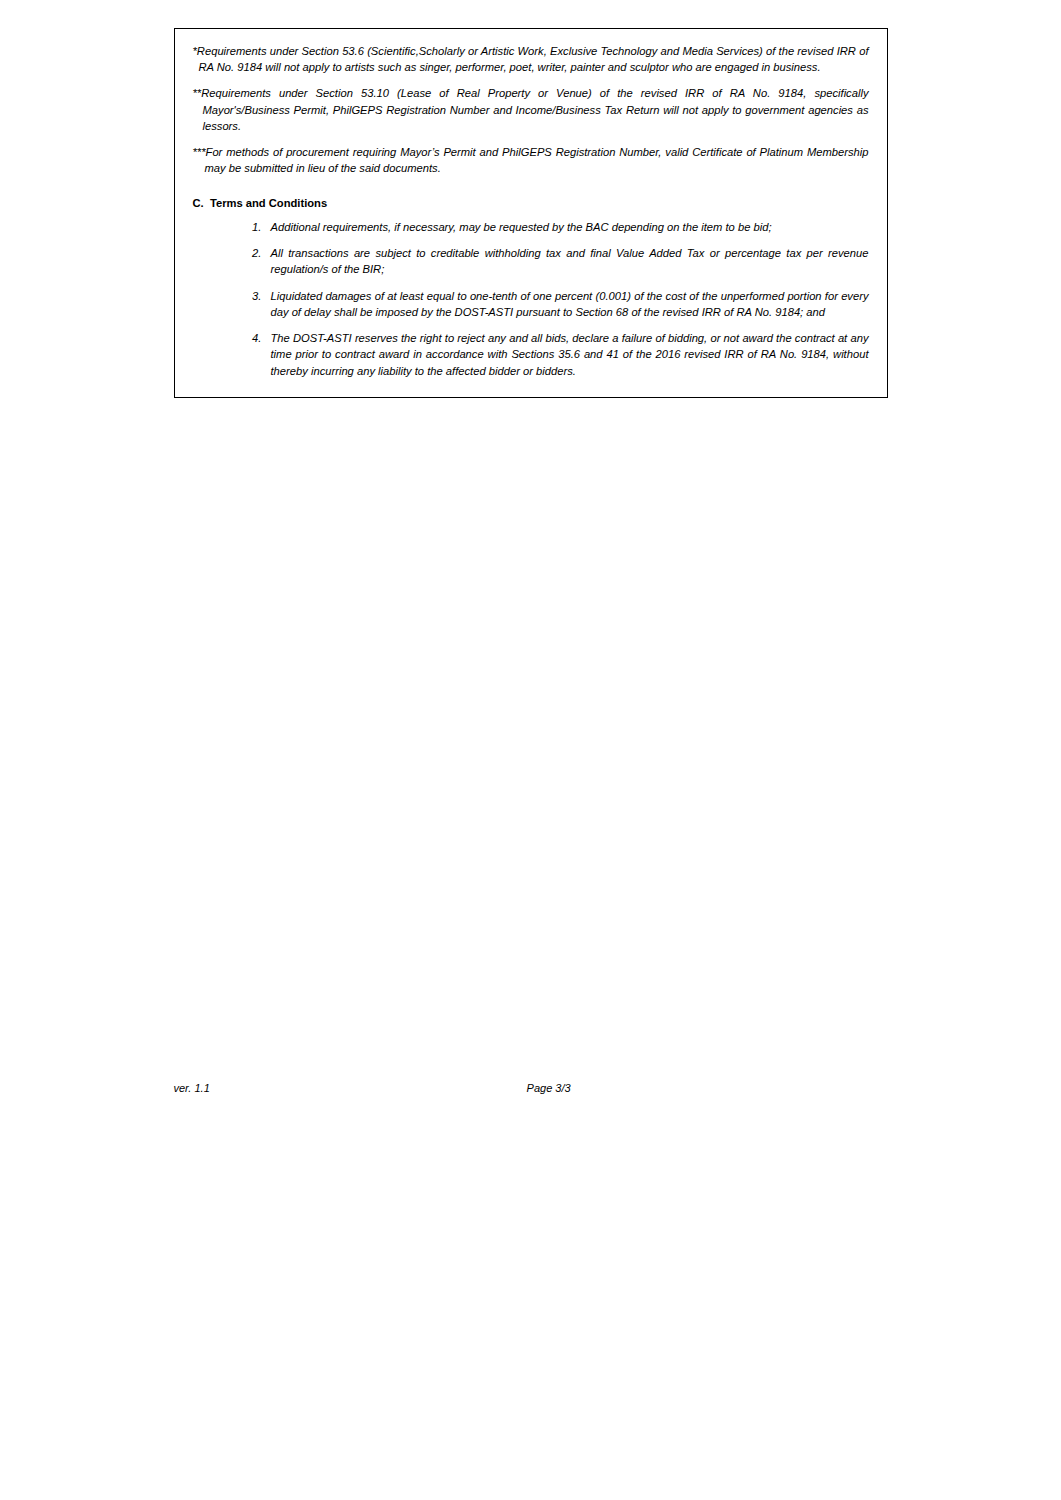*Requirements under Section 53.6 (Scientific,Scholarly or Artistic Work, Exclusive Technology and Media Services) of the revised IRR of RA No. 9184 will not apply to artists such as singer, performer, poet, writer, painter and sculptor who are engaged in business.
**Requirements under Section 53.10 (Lease of Real Property or Venue) of the revised IRR of RA No. 9184, specifically Mayor's/Business Permit, PhilGEPS Registration Number and Income/Business Tax Return will not apply to government agencies as lessors.
***For methods of procurement requiring Mayor’s Permit and PhilGEPS Registration Number, valid Certificate of Platinum Membership may be submitted in lieu of the said documents.
C. Terms and Conditions
Additional requirements, if necessary, may be requested by the BAC depending on the item to be bid;
All transactions are subject to creditable withholding tax and final Value Added Tax or percentage tax per revenue regulation/s of the BIR;
Liquidated damages of at least equal to one-tenth of one percent (0.001) of the cost of the unperformed portion for every day of delay shall be imposed by the DOST-ASTI pursuant to Section 68 of the revised IRR of RA No. 9184; and
The DOST-ASTI reserves the right to reject any and all bids, declare a failure of bidding, or not award the contract at any time prior to contract award in accordance with Sections 35.6 and 41 of the 2016 revised IRR of RA No. 9184, without thereby incurring any liability to the affected bidder or bidders.
ver. 1.1
Page 3/3